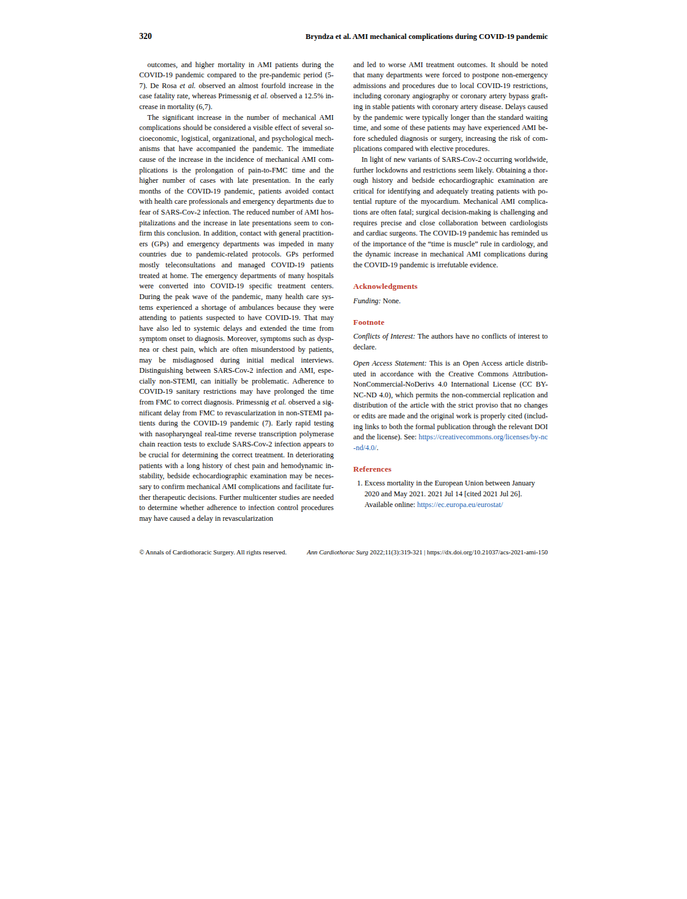320 Bryndza et al. AMI mechanical complications during COVID-19 pandemic
outcomes, and higher mortality in AMI patients during the COVID-19 pandemic compared to the pre-pandemic period (5-7). De Rosa et al. observed an almost fourfold increase in the case fatality rate, whereas Primessnig et al. observed a 12.5% increase in mortality (6,7).
The significant increase in the number of mechanical AMI complications should be considered a visible effect of several socioeconomic, logistical, organizational, and psychological mechanisms that have accompanied the pandemic. The immediate cause of the increase in the incidence of mechanical AMI complications is the prolongation of pain-to-FMC time and the higher number of cases with late presentation. In the early months of the COVID-19 pandemic, patients avoided contact with health care professionals and emergency departments due to fear of SARS-Cov-2 infection. The reduced number of AMI hospitalizations and the increase in late presentations seem to confirm this conclusion. In addition, contact with general practitioners (GPs) and emergency departments was impeded in many countries due to pandemic-related protocols. GPs performed mostly teleconsultations and managed COVID-19 patients treated at home. The emergency departments of many hospitals were converted into COVID-19 specific treatment centers. During the peak wave of the pandemic, many health care systems experienced a shortage of ambulances because they were attending to patients suspected to have COVID-19. That may have also led to systemic delays and extended the time from symptom onset to diagnosis. Moreover, symptoms such as dyspnea or chest pain, which are often misunderstood by patients, may be misdiagnosed during initial medical interviews. Distinguishing between SARS-Cov-2 infection and AMI, especially non-STEMI, can initially be problematic. Adherence to COVID-19 sanitary restrictions may have prolonged the time from FMC to correct diagnosis. Primessnig et al. observed a significant delay from FMC to revascularization in non-STEMI patients during the COVID-19 pandemic (7). Early rapid testing with nasopharyngeal real-time reverse transcription polymerase chain reaction tests to exclude SARS-Cov-2 infection appears to be crucial for determining the correct treatment. In deteriorating patients with a long history of chest pain and hemodynamic instability, bedside echocardiographic examination may be necessary to confirm mechanical AMI complications and facilitate further therapeutic decisions. Further multicenter studies are needed to determine whether adherence to infection control procedures may have caused a delay in revascularization
and led to worse AMI treatment outcomes. It should be noted that many departments were forced to postpone non-emergency admissions and procedures due to local COVID-19 restrictions, including coronary angiography or coronary artery bypass grafting in stable patients with coronary artery disease. Delays caused by the pandemic were typically longer than the standard waiting time, and some of these patients may have experienced AMI before scheduled diagnosis or surgery, increasing the risk of complications compared with elective procedures.
In light of new variants of SARS-Cov-2 occurring worldwide, further lockdowns and restrictions seem likely. Obtaining a thorough history and bedside echocardiographic examination are critical for identifying and adequately treating patients with potential rupture of the myocardium. Mechanical AMI complications are often fatal; surgical decision-making is challenging and requires precise and close collaboration between cardiologists and cardiac surgeons. The COVID-19 pandemic has reminded us of the importance of the “time is muscle” rule in cardiology, and the dynamic increase in mechanical AMI complications during the COVID-19 pandemic is irrefutable evidence.
Acknowledgments
Funding: None.
Footnote
Conflicts of Interest: The authors have no conflicts of interest to declare.
Open Access Statement: This is an Open Access article distributed in accordance with the Creative Commons Attribution-NonCommercial-NoDerivs 4.0 International License (CC BY-NC-ND 4.0), which permits the non-commercial replication and distribution of the article with the strict proviso that no changes or edits are made and the original work is properly cited (including links to both the formal publication through the relevant DOI and the license). See: https://creativecommons.org/licenses/by-nc-nd/4.0/.
References
Excess mortality in the European Union between January 2020 and May 2021. 2021 Jul 14 [cited 2021 Jul 26]. Available online: https://ec.europa.eu/eurostat/
© Annals of Cardiothoracic Surgery. All rights reserved. Ann Cardiothorac Surg 2022;11(3):319-321 | https://dx.doi.org/10.21037/acs-2021-ami-150